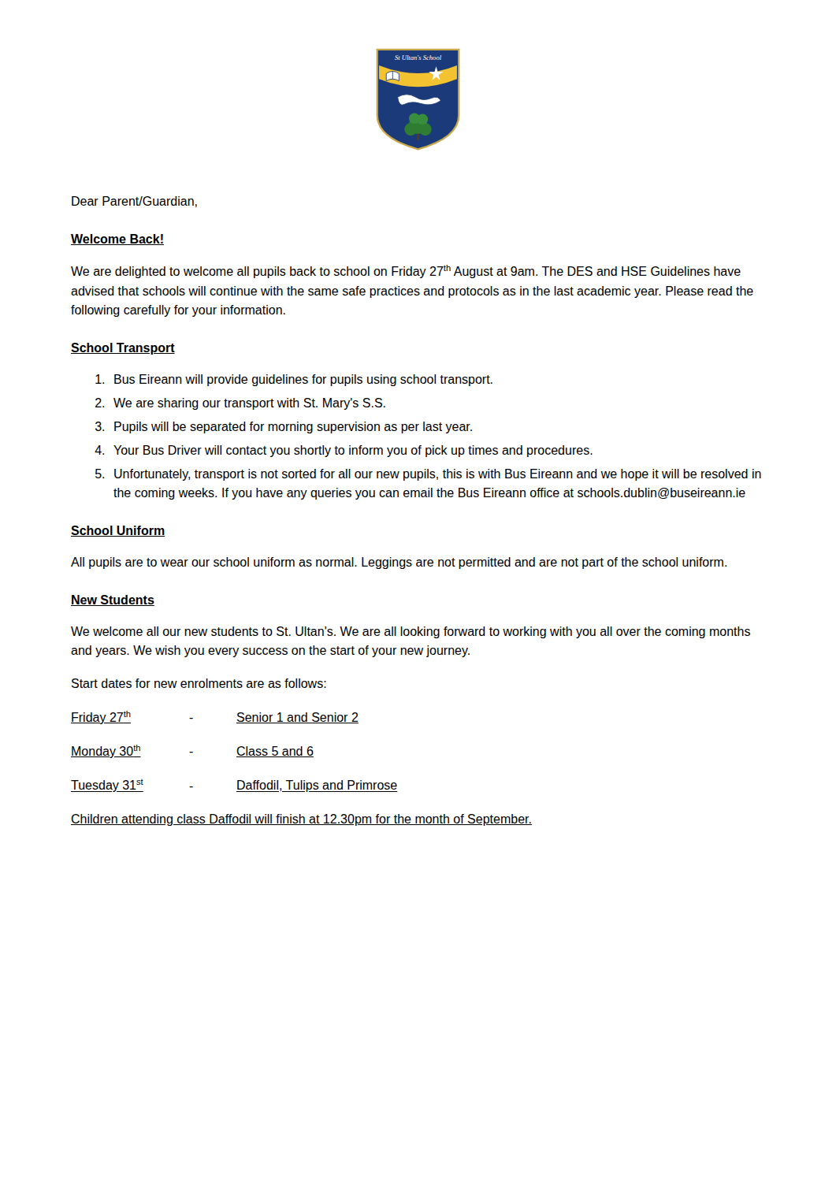St Ultan's School
Dear Parent/Guardian,
Welcome Back!
We are delighted to welcome all pupils back to school on Friday 27th August at 9am. The DES and HSE Guidelines have advised that schools will continue with the same safe practices and protocols as in the last academic year. Please read the following carefully for your information.
School Transport
Bus Eireann will provide guidelines for pupils using school transport.
We are sharing our transport with St. Mary's S.S.
Pupils will be separated for morning supervision as per last year.
Your Bus Driver will contact you shortly to inform you of pick up times and procedures.
Unfortunately, transport is not sorted for all our new pupils, this is with Bus Eireann and we hope it will be resolved in the coming weeks. If you have any queries you can email the Bus Eireann office at schools.dublin@buseireann.ie
School Uniform
All pupils are to wear our school uniform as normal. Leggings are not permitted and are not part of the school uniform.
New Students
We welcome all our new students to St. Ultan's. We are all looking forward to working with you all over the coming months and years. We wish you every success on the start of your new journey.
Start dates for new enrolments are as follows:
Friday 27th-Senior 1 and Senior 2
Monday 30th-Class 5 and 6
Tuesday 31st-Daffodil, Tulips and Primrose
Children attending class Daffodil will finish at 12.30pm for the month of September.